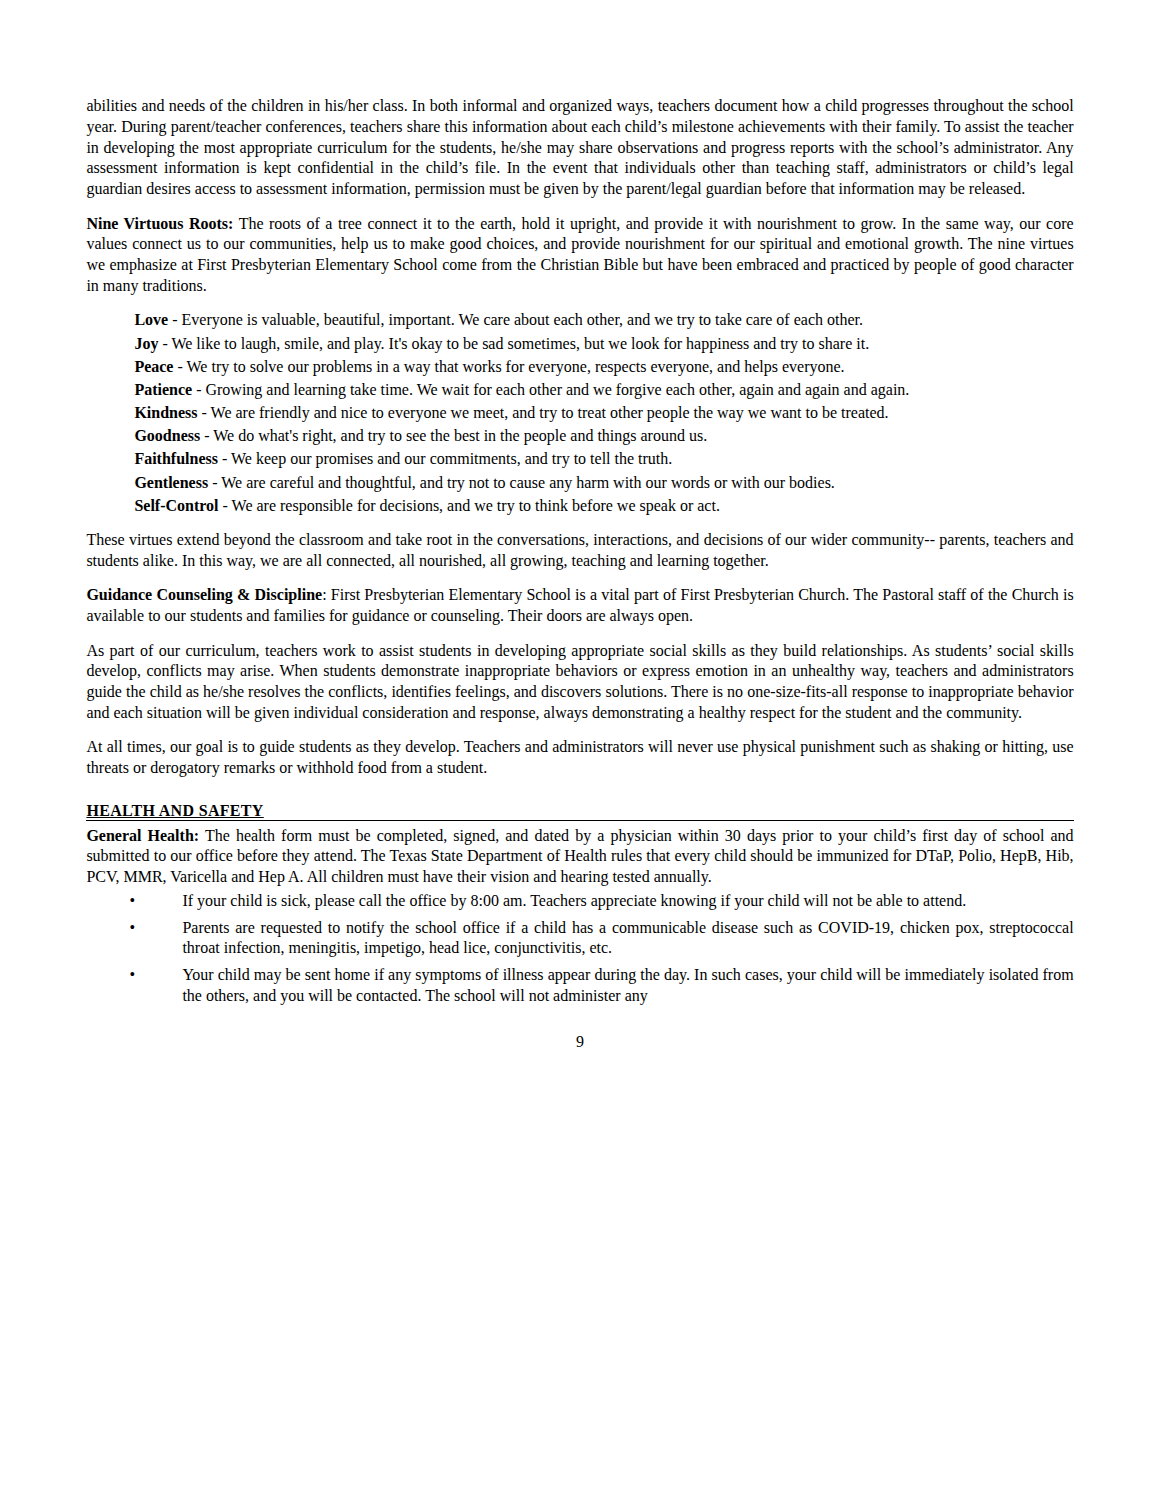abilities and needs of the children in his/her class. In both informal and organized ways, teachers document how a child progresses throughout the school year. During parent/teacher conferences, teachers share this information about each child’s milestone achievements with their family. To assist the teacher in developing the most appropriate curriculum for the students, he/she may share observations and progress reports with the school’s administrator. Any assessment information is kept confidential in the child’s file. In the event that individuals other than teaching staff, administrators or child’s legal guardian desires access to assessment information, permission must be given by the parent/legal guardian before that information may be released.
Nine Virtuous Roots: The roots of a tree connect it to the earth, hold it upright, and provide it with nourishment to grow. In the same way, our core values connect us to our communities, help us to make good choices, and provide nourishment for our spiritual and emotional growth. The nine virtues we emphasize at First Presbyterian Elementary School come from the Christian Bible but have been embraced and practiced by people of good character in many traditions.
Love - Everyone is valuable, beautiful, important. We care about each other, and we try to take care of each other.
Joy - We like to laugh, smile, and play. It's okay to be sad sometimes, but we look for happiness and try to share it.
Peace - We try to solve our problems in a way that works for everyone, respects everyone, and helps everyone.
Patience - Growing and learning take time. We wait for each other and we forgive each other, again and again and again.
Kindness - We are friendly and nice to everyone we meet, and try to treat other people the way we want to be treated.
Goodness - We do what's right, and try to see the best in the people and things around us.
Faithfulness - We keep our promises and our commitments, and try to tell the truth.
Gentleness - We are careful and thoughtful, and try not to cause any harm with our words or with our bodies.
Self-Control - We are responsible for decisions, and we try to think before we speak or act.
These virtues extend beyond the classroom and take root in the conversations, interactions, and decisions of our wider community-- parents, teachers and students alike. In this way, we are all connected, all nourished, all growing, teaching and learning together.
Guidance Counseling & Discipline: First Presbyterian Elementary School is a vital part of First Presbyterian Church. The Pastoral staff of the Church is available to our students and families for guidance or counseling. Their doors are always open.
As part of our curriculum, teachers work to assist students in developing appropriate social skills as they build relationships. As students’ social skills develop, conflicts may arise. When students demonstrate inappropriate behaviors or express emotion in an unhealthy way, teachers and administrators guide the child as he/she resolves the conflicts, identifies feelings, and discovers solutions. There is no one-size-fits-all response to inappropriate behavior and each situation will be given individual consideration and response, always demonstrating a healthy respect for the student and the community.
At all times, our goal is to guide students as they develop. Teachers and administrators will never use physical punishment such as shaking or hitting, use threats or derogatory remarks or withhold food from a student.
HEALTH AND SAFETY
General Health: The health form must be completed, signed, and dated by a physician within 30 days prior to your child’s first day of school and submitted to our office before they attend. The Texas State Department of Health rules that every child should be immunized for DTaP, Polio, HepB, Hib, PCV, MMR, Varicella and Hep A. All children must have their vision and hearing tested annually.
If your child is sick, please call the office by 8:00 am. Teachers appreciate knowing if your child will not be able to attend.
Parents are requested to notify the school office if a child has a communicable disease such as COVID-19, chicken pox, streptococcal throat infection, meningitis, impetigo, head lice, conjunctivitis, etc.
Your child may be sent home if any symptoms of illness appear during the day. In such cases, your child will be immediately isolated from the others, and you will be contacted. The school will not administer any
9